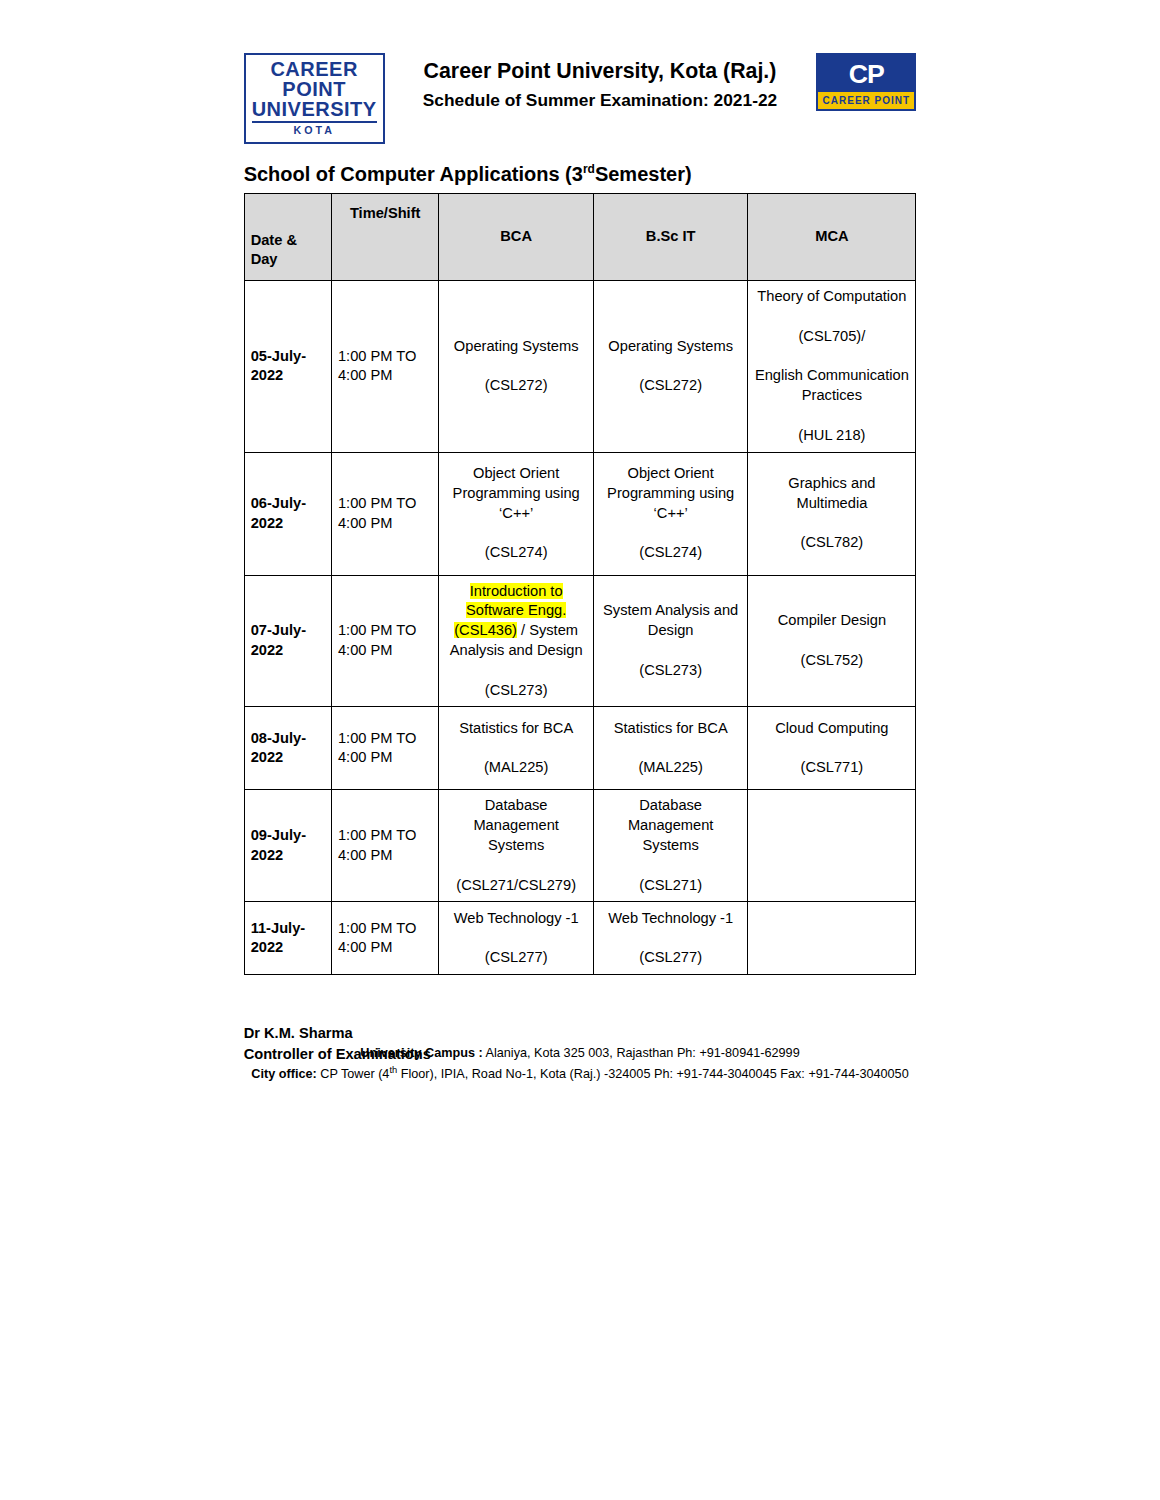CAREER POINT UNIVERSITY KOTA
Career Point University, Kota (Raj.)
Schedule of Summer Examination: 2021-22
CP
CAREER POINT
School of Computer Applications (3rdSemester)
| Date & Day | Time/Shift | BCA | B.Sc IT | MCA |
| --- | --- | --- | --- | --- |
| 05-July-2022 | 1:00 PM TO 4:00 PM | Operating Systems (CSL272) | Operating Systems (CSL272) | Theory of Computation (CSL705)/ English Communication Practices (HUL 218) |
| 06-July-2022 | 1:00 PM TO 4:00 PM | Object Orient Programming using ‘C++’ (CSL274) | Object Orient Programming using ‘C++’ (CSL274) | Graphics and Multimedia (CSL782) |
| 07-July-2022 | 1:00 PM TO 4:00 PM | Introduction to Software Engg. (CSL436) / System Analysis and Design (CSL273) | System Analysis and Design (CSL273) | Compiler Design (CSL752) |
| 08-July-2022 | 1:00 PM TO 4:00 PM | Statistics for BCA (MAL225) | Statistics for BCA (MAL225) | Cloud Computing (CSL771) |
| 09-July-2022 | 1:00 PM TO 4:00 PM | Database Management Systems (CSL271/CSL279) | Database Management Systems (CSL271) | |
| 11-July-2022 | 1:00 PM TO 4:00 PM | Web Technology -1 (CSL277) | Web Technology -1 (CSL277) | |
Dr K.M. Sharma
Controller of Examinations
University Campus : Alaniya, Kota 325 003, Rajasthan Ph: +91-80941-62999
City office: CP Tower (4th Floor), IPIA, Road No-1, Kota (Raj.) -324005 Ph: +91-744-3040045 Fax: +91-744-3040050